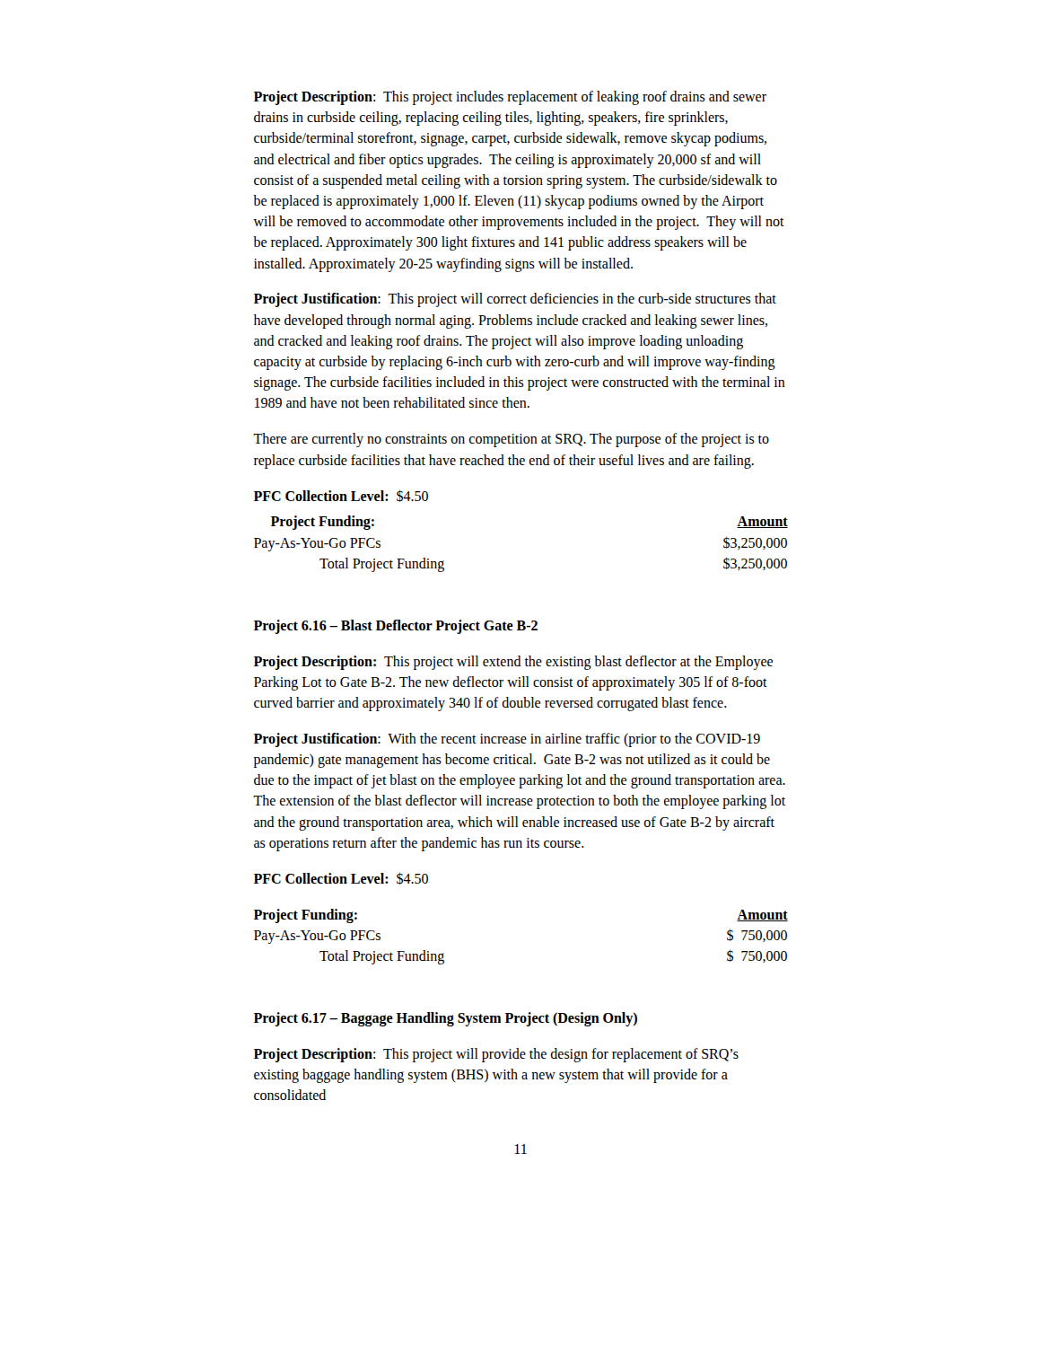Project Description: This project includes replacement of leaking roof drains and sewer drains in curbside ceiling, replacing ceiling tiles, lighting, speakers, fire sprinklers, curbside/terminal storefront, signage, carpet, curbside sidewalk, remove skycap podiums, and electrical and fiber optics upgrades. The ceiling is approximately 20,000 sf and will consist of a suspended metal ceiling with a torsion spring system. The curbside/sidewalk to be replaced is approximately 1,000 lf. Eleven (11) skycap podiums owned by the Airport will be removed to accommodate other improvements included in the project. They will not be replaced. Approximately 300 light fixtures and 141 public address speakers will be installed. Approximately 20-25 wayfinding signs will be installed.
Project Justification: This project will correct deficiencies in the curb-side structures that have developed through normal aging. Problems include cracked and leaking sewer lines, and cracked and leaking roof drains. The project will also improve loading unloading capacity at curbside by replacing 6-inch curb with zero-curb and will improve way-finding signage. The curbside facilities included in this project were constructed with the terminal in 1989 and have not been rehabilitated since then.
There are currently no constraints on competition at SRQ. The purpose of the project is to replace curbside facilities that have reached the end of their useful lives and are failing.
PFC Collection Level: $4.50
| Project Funding: | Amount |
| Pay-As-You-Go PFCs | $3,250,000 |
| Total Project Funding | $3,250,000 |
Project 6.16 – Blast Deflector Project Gate B-2
Project Description: This project will extend the existing blast deflector at the Employee Parking Lot to Gate B-2. The new deflector will consist of approximately 305 lf of 8-foot curved barrier and approximately 340 lf of double reversed corrugated blast fence.
Project Justification: With the recent increase in airline traffic (prior to the COVID-19 pandemic) gate management has become critical. Gate B-2 was not utilized as it could be due to the impact of jet blast on the employee parking lot and the ground transportation area. The extension of the blast deflector will increase protection to both the employee parking lot and the ground transportation area, which will enable increased use of Gate B-2 by aircraft as operations return after the pandemic has run its course.
PFC Collection Level: $4.50
| Project Funding: | Amount |
| Pay-As-You-Go PFCs | $ 750,000 |
| Total Project Funding | $ 750,000 |
Project 6.17 – Baggage Handling System Project (Design Only)
Project Description: This project will provide the design for replacement of SRQ’s existing baggage handling system (BHS) with a new system that will provide for a consolidated
11